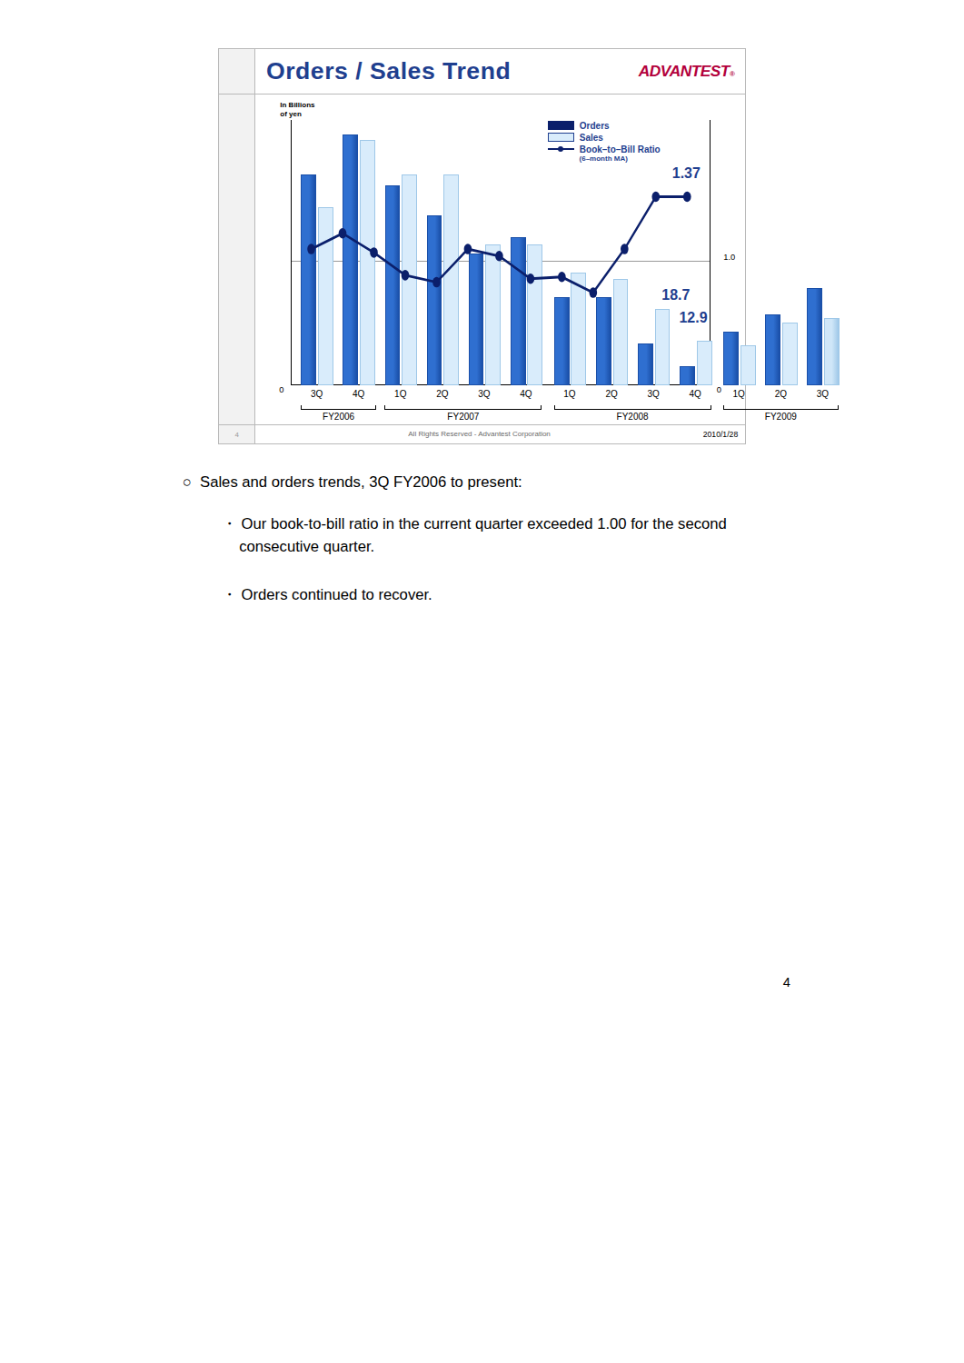Orders / Sales Trend
ADVANTEST®
In Billions
of yen
Orders
Sales
Book–to–Bill Ratio
(6–month MA)
0
0
1.0
1.37
18.7
12.9
3Q 4Q 1Q 2Q 3Q 4Q 1Q 2Q 3Q 4Q 1Q 2Q 3Q
FY2006
FY2007
FY2008
FY2009
4
All Rights Reserved - Advantest Corporation
2010/1/28
○ Sales and orders trends, 3Q FY2006 to present:
・ Our book-to-bill ratio in the current quarter exceeded 1.00 for the second consecutive quarter.
・ Orders continued to recover.
4